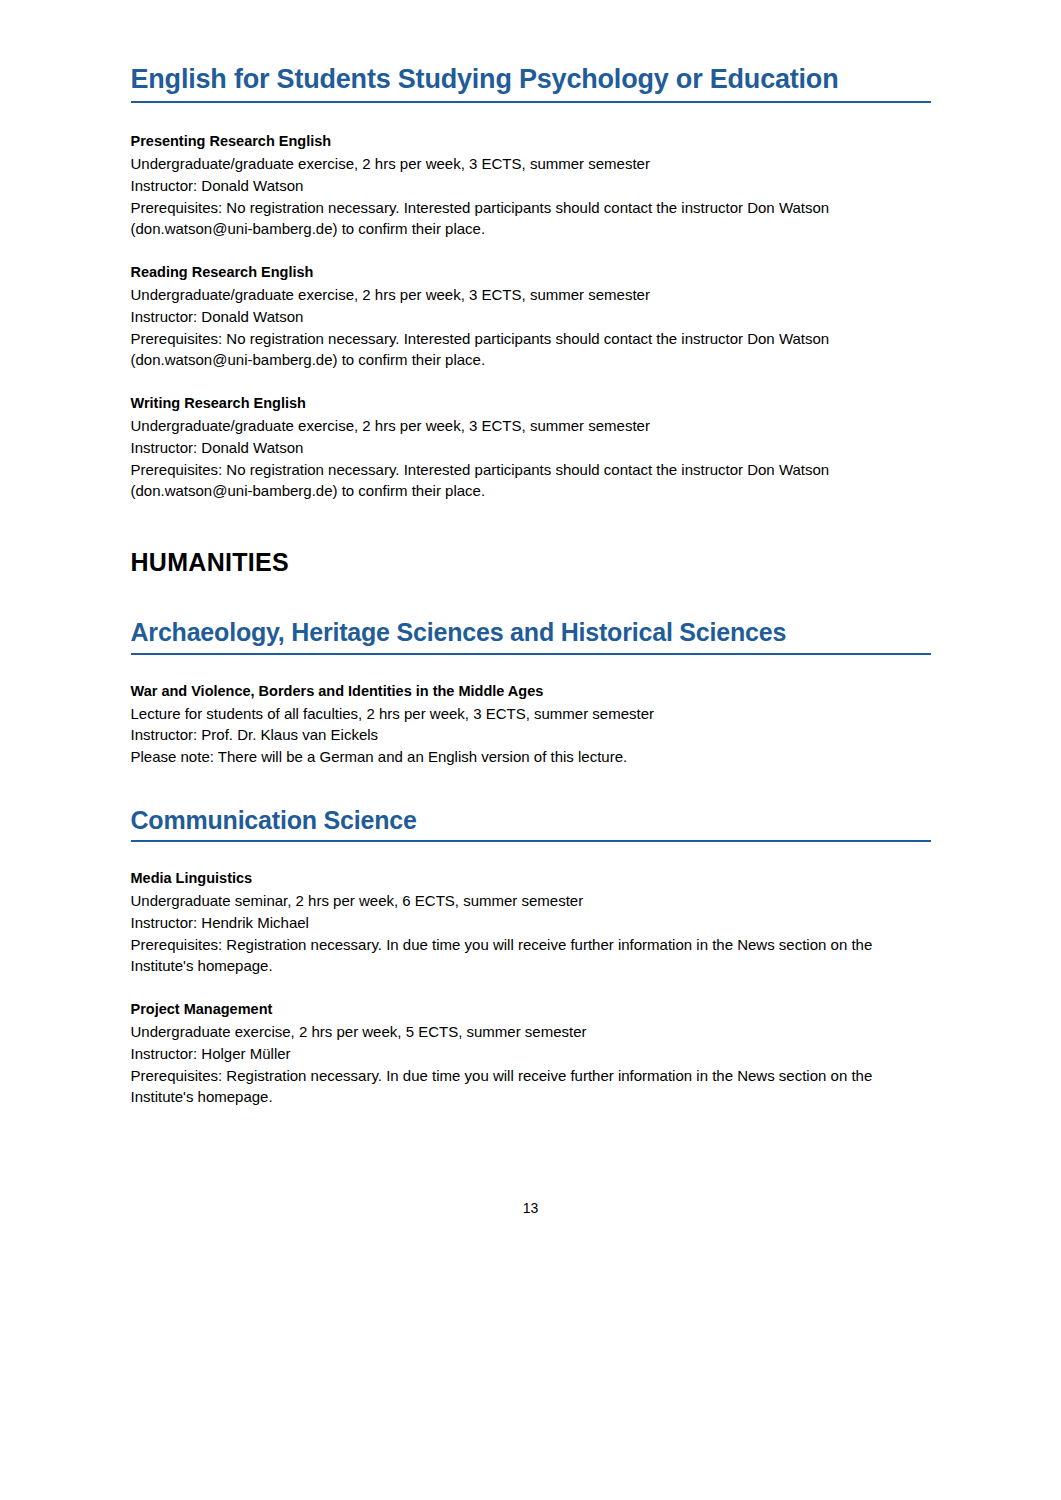English for Students Studying Psychology or Education
Presenting Research English
Undergraduate/graduate exercise, 2 hrs per week, 3 ECTS, summer semester
Instructor: Donald Watson
Prerequisites: No registration necessary. Interested participants should contact the instructor Don Watson (don.watson@uni-bamberg.de) to confirm their place.
Reading Research English
Undergraduate/graduate exercise, 2 hrs per week, 3 ECTS, summer semester
Instructor: Donald Watson
Prerequisites: No registration necessary. Interested participants should contact the instructor Don Watson (don.watson@uni-bamberg.de) to confirm their place.
Writing Research English
Undergraduate/graduate exercise, 2 hrs per week, 3 ECTS, summer semester
Instructor: Donald Watson
Prerequisites: No registration necessary. Interested participants should contact the instructor Don Watson (don.watson@uni-bamberg.de) to confirm their place.
HUMANITIES
Archaeology, Heritage Sciences and Historical Sciences
War and Violence, Borders and Identities in the Middle Ages
Lecture for students of all faculties, 2 hrs per week, 3 ECTS, summer semester
Instructor: Prof. Dr. Klaus van Eickels
Please note: There will be a German and an English version of this lecture.
Communication Science
Media Linguistics
Undergraduate seminar, 2 hrs per week, 6 ECTS, summer semester
Instructor: Hendrik Michael
Prerequisites: Registration necessary. In due time you will receive further information in the News section on the Institute's homepage.
Project Management
Undergraduate exercise, 2 hrs per week, 5 ECTS, summer semester
Instructor: Holger Müller
Prerequisites: Registration necessary. In due time you will receive further information in the News section on the Institute's homepage.
13